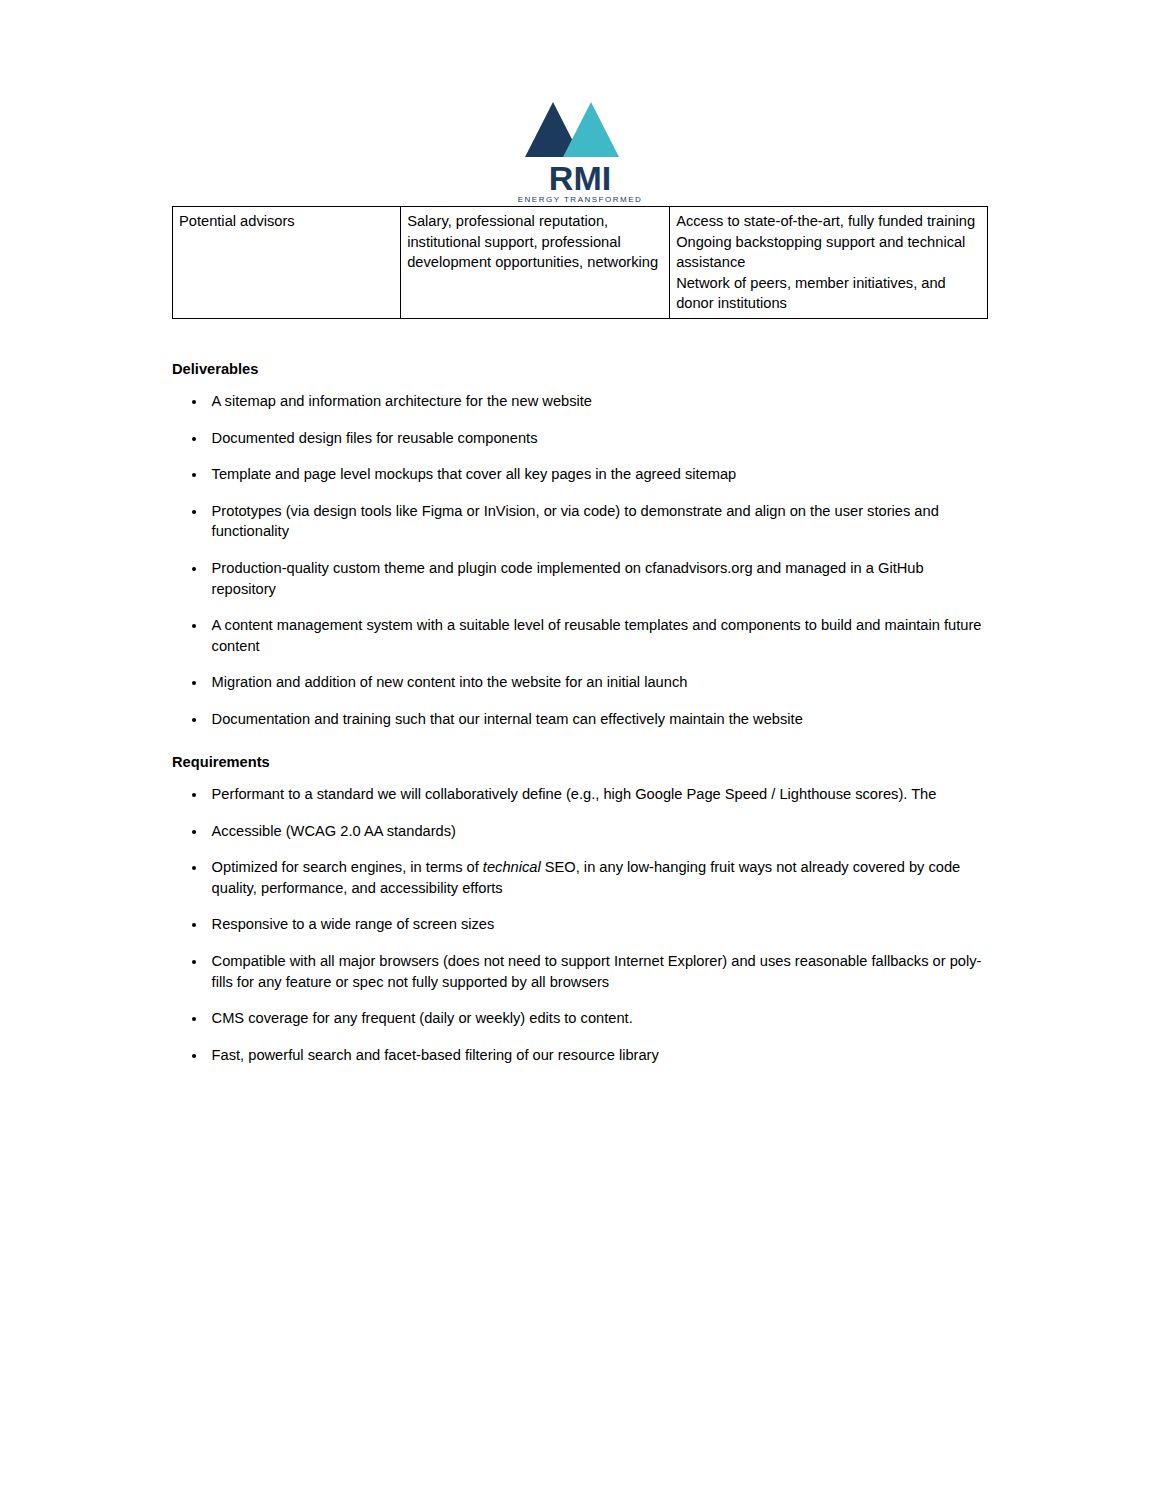RMI ENERGY TRANSFORMED
| Potential advisors | Salary, professional reputation, institutional support, professional development opportunities, networking | Access to state-of-the-art, fully funded training Ongoing backstopping support and technical assistance Network of peers, member initiatives, and donor institutions |
Deliverables
A sitemap and information architecture for the new website
Documented design files for reusable components
Template and page level mockups that cover all key pages in the agreed sitemap
Prototypes (via design tools like Figma or InVision, or via code) to demonstrate and align on the user stories and functionality
Production-quality custom theme and plugin code implemented on cfanadvisors.org and managed in a GitHub repository
A content management system with a suitable level of reusable templates and components to build and maintain future content
Migration and addition of new content into the website for an initial launch
Documentation and training such that our internal team can effectively maintain the website
Requirements
Performant to a standard we will collaboratively define (e.g., high Google Page Speed / Lighthouse scores). The
Accessible (WCAG 2.0 AA standards)
Optimized for search engines, in terms of technical SEO, in any low-hanging fruit ways not already covered by code quality, performance, and accessibility efforts
Responsive to a wide range of screen sizes
Compatible with all major browsers (does not need to support Internet Explorer) and uses reasonable fallbacks or poly-fills for any feature or spec not fully supported by all browsers
CMS coverage for any frequent (daily or weekly) edits to content.
Fast, powerful search and facet-based filtering of our resource library